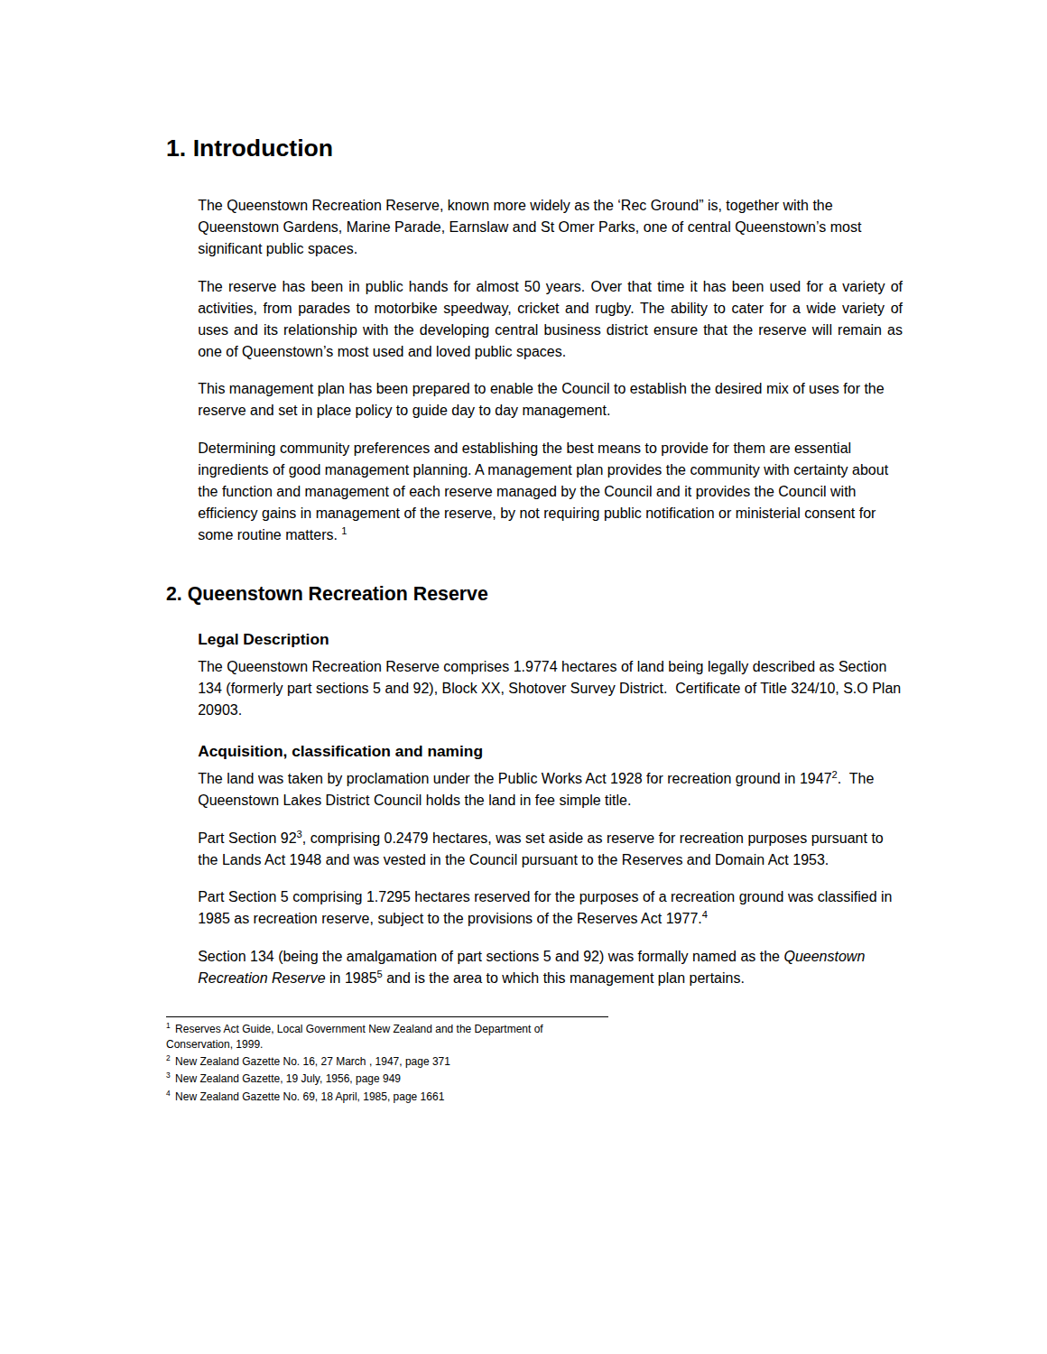1. Introduction
The Queenstown Recreation Reserve, known more widely as the ‘Rec Ground” is, together with the Queenstown Gardens, Marine Parade, Earnslaw and St Omer Parks, one of central Queenstown’s most significant public spaces.
The reserve has been in public hands for almost 50 years. Over that time it has been used for a variety of activities, from parades to motorbike speedway, cricket and rugby. The ability to cater for a wide variety of uses and its relationship with the developing central business district ensure that the reserve will remain as one of Queenstown’s most used and loved public spaces.
This management plan has been prepared to enable the Council to establish the desired mix of uses for the reserve and set in place policy to guide day to day management.
Determining community preferences and establishing the best means to provide for them are essential ingredients of good management planning. A management plan provides the community with certainty about the function and management of each reserve managed by the Council and it provides the Council with efficiency gains in management of the reserve, by not requiring public notification or ministerial consent for some routine matters. 1
2. Queenstown Recreation Reserve
Legal Description
The Queenstown Recreation Reserve comprises 1.9774 hectares of land being legally described as Section 134 (formerly part sections 5 and 92), Block XX, Shotover Survey District. Certificate of Title 324/10, S.O Plan 20903.
Acquisition, classification and naming
The land was taken by proclamation under the Public Works Act 1928 for recreation ground in 19472. The Queenstown Lakes District Council holds the land in fee simple title.
Part Section 923, comprising 0.2479 hectares, was set aside as reserve for recreation purposes pursuant to the Lands Act 1948 and was vested in the Council pursuant to the Reserves and Domain Act 1953.
Part Section 5 comprising 1.7295 hectares reserved for the purposes of a recreation ground was classified in 1985 as recreation reserve, subject to the provisions of the Reserves Act 1977.4
Section 134 (being the amalgamation of part sections 5 and 92) was formally named as the Queenstown Recreation Reserve in 19855 and is the area to which this management plan pertains.
1 Reserves Act Guide, Local Government New Zealand and the Department of Conservation, 1999.
2 New Zealand Gazette No. 16, 27 March , 1947, page 371
3 New Zealand Gazette, 19 July, 1956, page 949
4 New Zealand Gazette No. 69, 18 April, 1985, page 1661